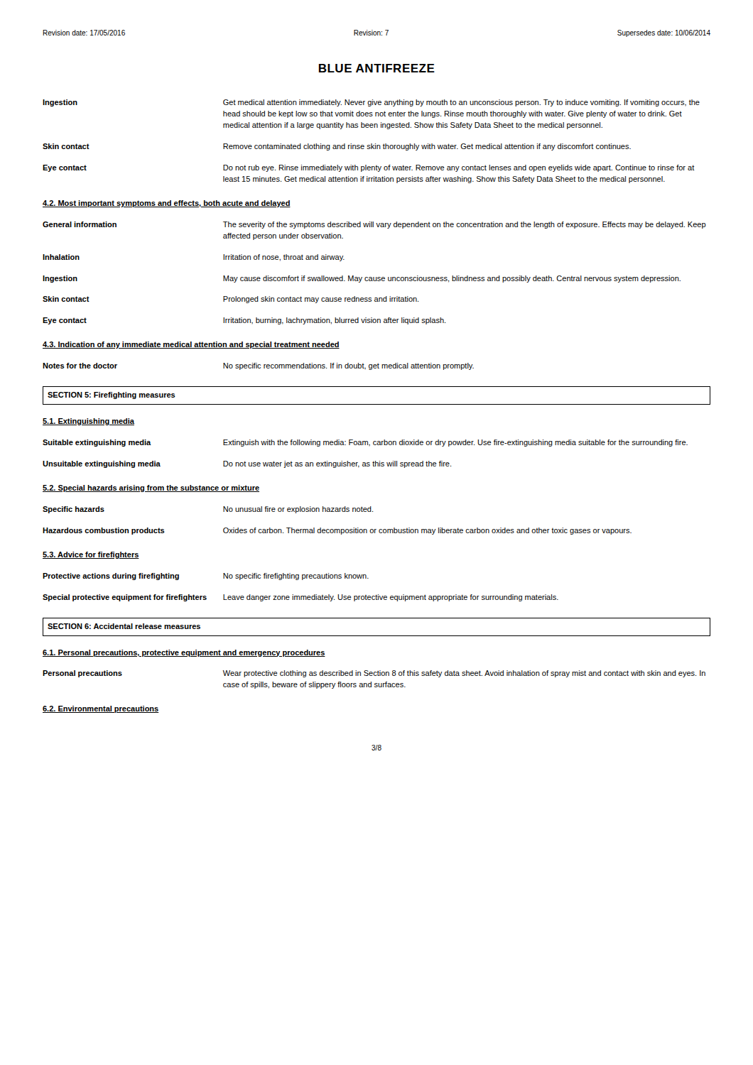Revision date: 17/05/2016 Revision: 7 Supersedes date: 10/06/2014
BLUE ANTIFREEZE
| Ingestion | Get medical attention immediately. Never give anything by mouth to an unconscious person. Try to induce vomiting. If vomiting occurs, the head should be kept low so that vomit does not enter the lungs. Rinse mouth thoroughly with water. Give plenty of water to drink. Get medical attention if a large quantity has been ingested. Show this Safety Data Sheet to the medical personnel. |
| Skin contact | Remove contaminated clothing and rinse skin thoroughly with water. Get medical attention if any discomfort continues. |
| Eye contact | Do not rub eye. Rinse immediately with plenty of water. Remove any contact lenses and open eyelids wide apart. Continue to rinse for at least 15 minutes. Get medical attention if irritation persists after washing. Show this Safety Data Sheet to the medical personnel. |
4.2. Most important symptoms and effects, both acute and delayed
| General information | The severity of the symptoms described will vary dependent on the concentration and the length of exposure. Effects may be delayed. Keep affected person under observation. |
| Inhalation | Irritation of nose, throat and airway. |
| Ingestion | May cause discomfort if swallowed. May cause unconsciousness, blindness and possibly death. Central nervous system depression. |
| Skin contact | Prolonged skin contact may cause redness and irritation. |
| Eye contact | Irritation, burning, lachrymation, blurred vision after liquid splash. |
4.3. Indication of any immediate medical attention and special treatment needed
| Notes for the doctor | No specific recommendations. If in doubt, get medical attention promptly. |
SECTION 5: Firefighting measures
5.1. Extinguishing media
| Suitable extinguishing media | Extinguish with the following media: Foam, carbon dioxide or dry powder. Use fire-extinguishing media suitable for the surrounding fire. |
| Unsuitable extinguishing media | Do not use water jet as an extinguisher, as this will spread the fire. |
5.2. Special hazards arising from the substance or mixture
| Specific hazards | No unusual fire or explosion hazards noted. |
| Hazardous combustion products | Oxides of carbon. Thermal decomposition or combustion may liberate carbon oxides and other toxic gases or vapours. |
5.3. Advice for firefighters
| Protective actions during firefighting | No specific firefighting precautions known. |
| Special protective equipment for firefighters | Leave danger zone immediately. Use protective equipment appropriate for surrounding materials. |
SECTION 6: Accidental release measures
6.1. Personal precautions, protective equipment and emergency procedures
| Personal precautions | Wear protective clothing as described in Section 8 of this safety data sheet. Avoid inhalation of spray mist and contact with skin and eyes. In case of spills, beware of slippery floors and surfaces. |
6.2. Environmental precautions
3/8